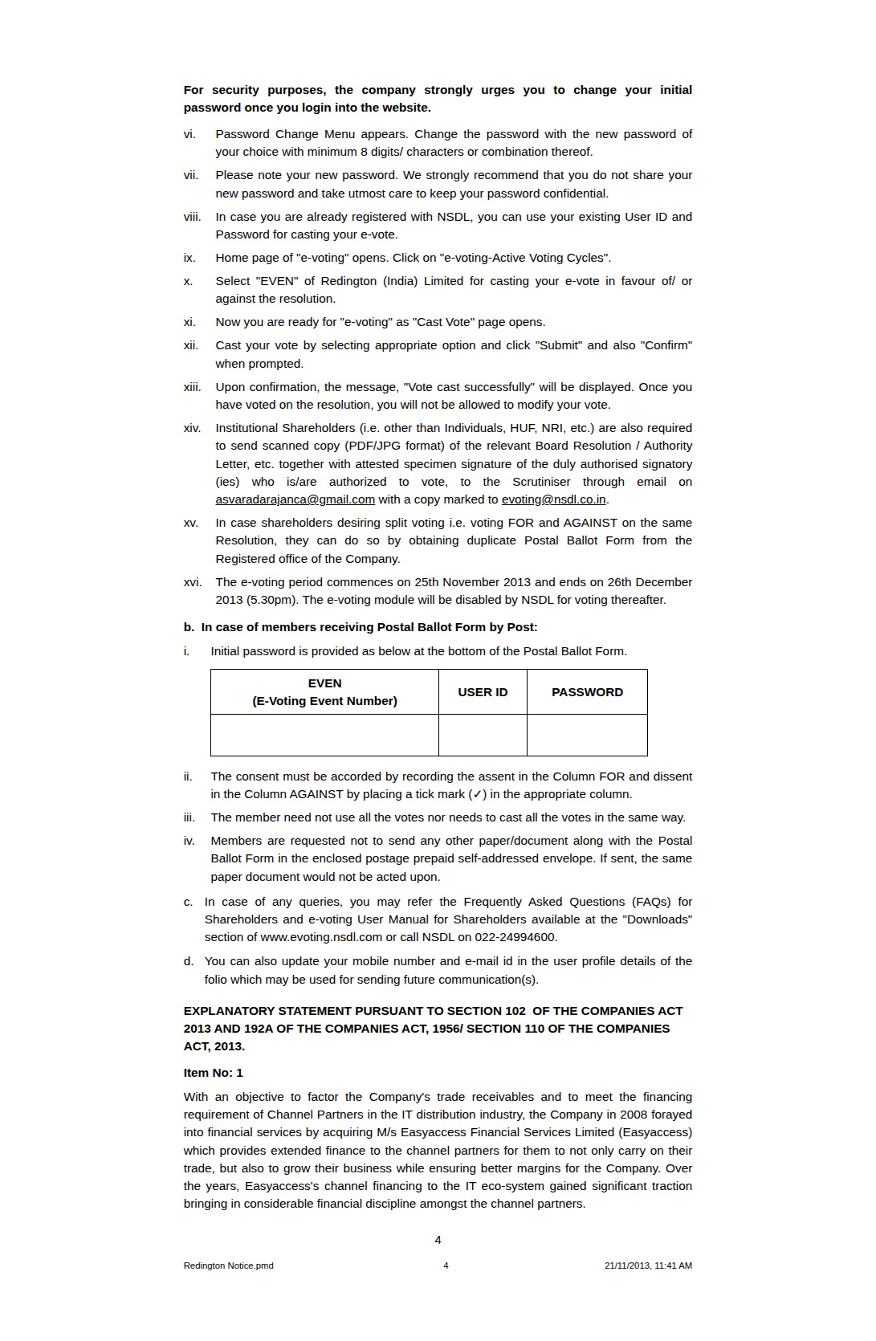For security purposes, the company strongly urges you to change your initial password once you login into the website.
vi. Password Change Menu appears. Change the password with the new password of your choice with minimum 8 digits/ characters or combination thereof.
vii. Please note your new password. We strongly recommend that you do not share your new password and take utmost care to keep your password confidential.
viii. In case you are already registered with NSDL, you can use your existing User ID and Password for casting your e-vote.
ix. Home page of "e-voting" opens. Click on "e-voting-Active Voting Cycles".
x. Select "EVEN" of Redington (India) Limited for casting your e-vote in favour of/ or against the resolution.
xi. Now you are ready for "e-voting" as "Cast Vote" page opens.
xii. Cast your vote by selecting appropriate option and click "Submit" and also "Confirm" when prompted.
xiii. Upon confirmation, the message, "Vote cast successfully" will be displayed. Once you have voted on the resolution, you will not be allowed to modify your vote.
xiv. Institutional Shareholders (i.e. other than Individuals, HUF, NRI, etc.) are also required to send scanned copy (PDF/JPG format) of the relevant Board Resolution / Authority Letter, etc. together with attested specimen signature of the duly authorised signatory (ies) who is/are authorized to vote, to the Scrutiniser through email on asvaradarajanca@gmail.com with a copy marked to evoting@nsdl.co.in.
xv. In case shareholders desiring split voting i.e. voting FOR and AGAINST on the same Resolution, they can do so by obtaining duplicate Postal Ballot Form from the Registered office of the Company.
xvi. The e-voting period commences on 25th November 2013 and ends on 26th December 2013 (5.30pm). The e-voting module will be disabled by NSDL for voting thereafter.
b. In case of members receiving Postal Ballot Form by Post:
i. Initial password is provided as below at the bottom of the Postal Ballot Form.
| EVEN (E-Voting Event Number) | USER ID | PASSWORD |
| --- | --- | --- |
ii. The consent must be accorded by recording the assent in the Column FOR and dissent in the Column AGAINST by placing a tick mark (✓) in the appropriate column.
iii. The member need not use all the votes nor needs to cast all the votes in the same way.
iv. Members are requested not to send any other paper/document along with the Postal Ballot Form in the enclosed postage prepaid self-addressed envelope. If sent, the same paper document would not be acted upon.
c. In case of any queries, you may refer the Frequently Asked Questions (FAQs) for Shareholders and e-voting User Manual for Shareholders available at the "Downloads" section of www.evoting.nsdl.com or call NSDL on 022-24994600.
d. You can also update your mobile number and e-mail id in the user profile details of the folio which may be used for sending future communication(s).
EXPLANATORY STATEMENT PURSUANT TO SECTION 102 OF THE COMPANIES ACT 2013 AND 192A OF THE COMPANIES ACT, 1956/ SECTION 110 OF THE COMPANIES ACT, 2013.
Item No: 1
With an objective to factor the Company's trade receivables and to meet the financing requirement of Channel Partners in the IT distribution industry, the Company in 2008 forayed into financial services by acquiring M/s Easyaccess Financial Services Limited (Easyaccess) which provides extended finance to the channel partners for them to not only carry on their trade, but also to grow their business while ensuring better margins for the Company. Over the years, Easyaccess's channel financing to the IT eco-system gained significant traction bringing in considerable financial discipline amongst the channel partners.
4
Redington Notice.pmd 4 21/11/2013, 11:41 AM